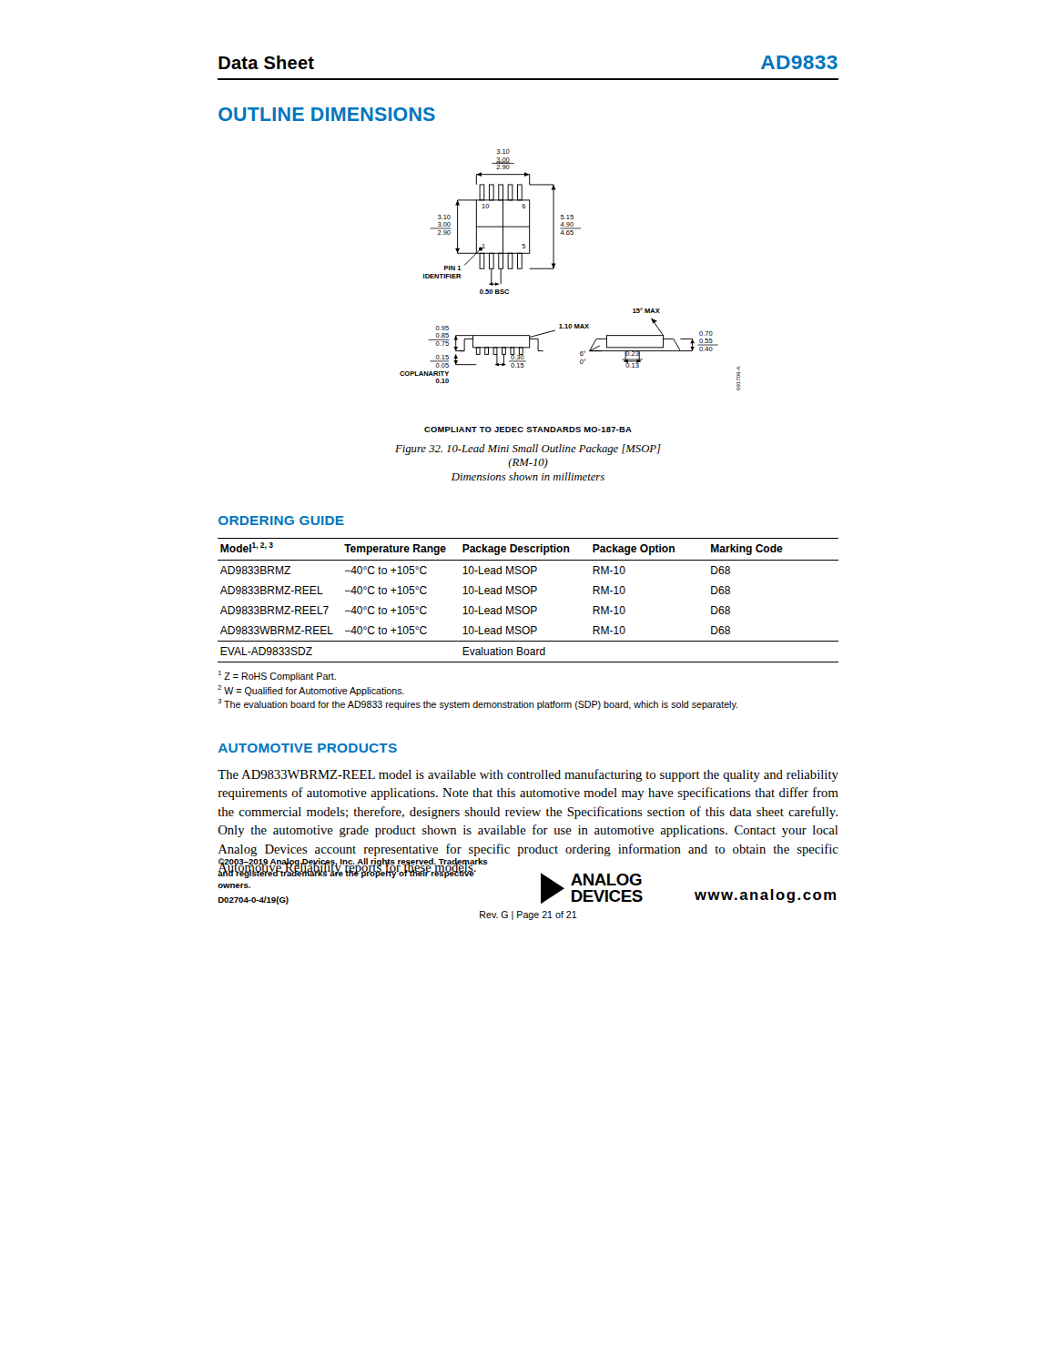Data Sheet
AD9833
OUTLINE DIMENSIONS
3.10 3.00 2.90 3.10 3.00 2.90 5.15 4.90 4.65 10 6 1 5 PIN 1 IDENTIFIER 0.50 BSC 0.95 0.85 0.75 1.10 MAX 0.15 0.05 COPLANARITY 0.10 0.30 0.15 15° MAX 6° 0° 0.23 0.13 0.70 0.55 0.40 091709-A
COMPLIANT TO JEDEC STANDARDS MO-187-BA
Figure 32. 10-Lead Mini Small Outline Package [MSOP]
(RM-10)
Dimensions shown in millimeters
ORDERING GUIDE
| Model 1, 2, 3 | Temperature Range | Package Description | Package Option | Marking Code |
| --- | --- | --- | --- | --- |
| AD9833BRMZ | −40°C to +105°C | 10-Lead MSOP | RM-10 | D68 |
| AD9833BRMZ-REEL | −40°C to +105°C | 10-Lead MSOP | RM-10 | D68 |
| AD9833BRMZ-REEL7 | −40°C to +105°C | 10-Lead MSOP | RM-10 | D68 |
| AD9833WBRMZ-REEL | −40°C to +105°C | 10-Lead MSOP | RM-10 | D68 |
| EVAL-AD9833SDZ | | Evaluation Board | | |
1 Z = RoHS Compliant Part.
2 W = Qualified for Automotive Applications.
3 The evaluation board for the AD9833 requires the system demonstration platform (SDP) board, which is sold separately.
AUTOMOTIVE PRODUCTS
The AD9833WBRMZ-REEL model is available with controlled manufacturing to support the quality and reliability requirements of automotive applications. Note that this automotive model may have specifications that differ from the commercial models; therefore, designers should review the Specifications section of this data sheet carefully. Only the automotive grade product shown is available for use in automotive applications. Contact your local Analog Devices account representative for specific product ordering information and to obtain the specific Automotive Reliability reports for these models.
©2003–2019 Analog Devices, Inc. All rights reserved. Trademarks and registered trademarks are the property of their respective owners.
D02704-0-4/19(G)
ANALOG DEVICES
www.analog.com
Rev. G | Page 21 of 21